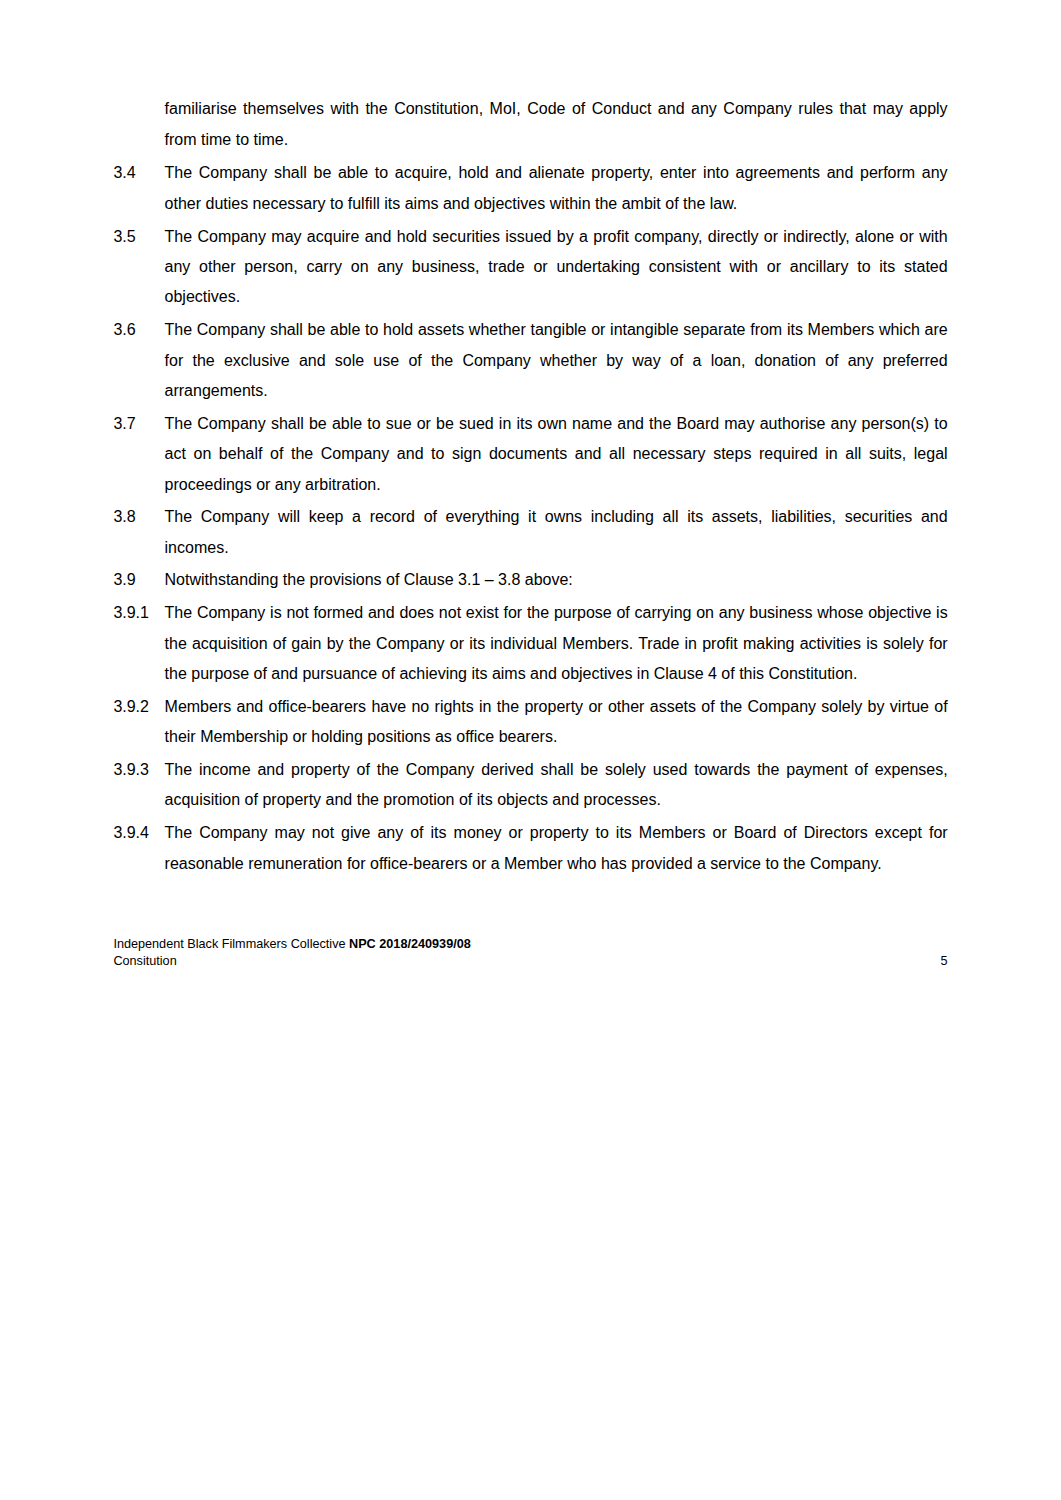familiarise themselves with the Constitution, MoI, Code of Conduct and any Company rules that may apply from time to time.
3.4 The Company shall be able to acquire, hold and alienate property, enter into agreements and perform any other duties necessary to fulfill its aims and objectives within the ambit of the law.
3.5 The Company may acquire and hold securities issued by a profit company, directly or indirectly, alone or with any other person, carry on any business, trade or undertaking consistent with or ancillary to its stated objectives.
3.6 The Company shall be able to hold assets whether tangible or intangible separate from its Members which are for the exclusive and sole use of the Company whether by way of a loan, donation of any preferred arrangements.
3.7 The Company shall be able to sue or be sued in its own name and the Board may authorise any person(s) to act on behalf of the Company and to sign documents and all necessary steps required in all suits, legal proceedings or any arbitration.
3.8 The Company will keep a record of everything it owns including all its assets, liabilities, securities and incomes.
3.9 Notwithstanding the provisions of Clause 3.1 – 3.8 above:
3.9.1 The Company is not formed and does not exist for the purpose of carrying on any business whose objective is the acquisition of gain by the Company or its individual Members. Trade in profit making activities is solely for the purpose of and pursuance of achieving its aims and objectives in Clause 4 of this Constitution.
3.9.2 Members and office-bearers have no rights in the property or other assets of the Company solely by virtue of their Membership or holding positions as office bearers.
3.9.3 The income and property of the Company derived shall be solely used towards the payment of expenses, acquisition of property and the promotion of its objects and processes.
3.9.4 The Company may not give any of its money or property to its Members or Board of Directors except for reasonable remuneration for office-bearers or a Member who has provided a service to the Company.
Independent Black Filmmakers Collective NPC 2018/240939/08
Consitution 5